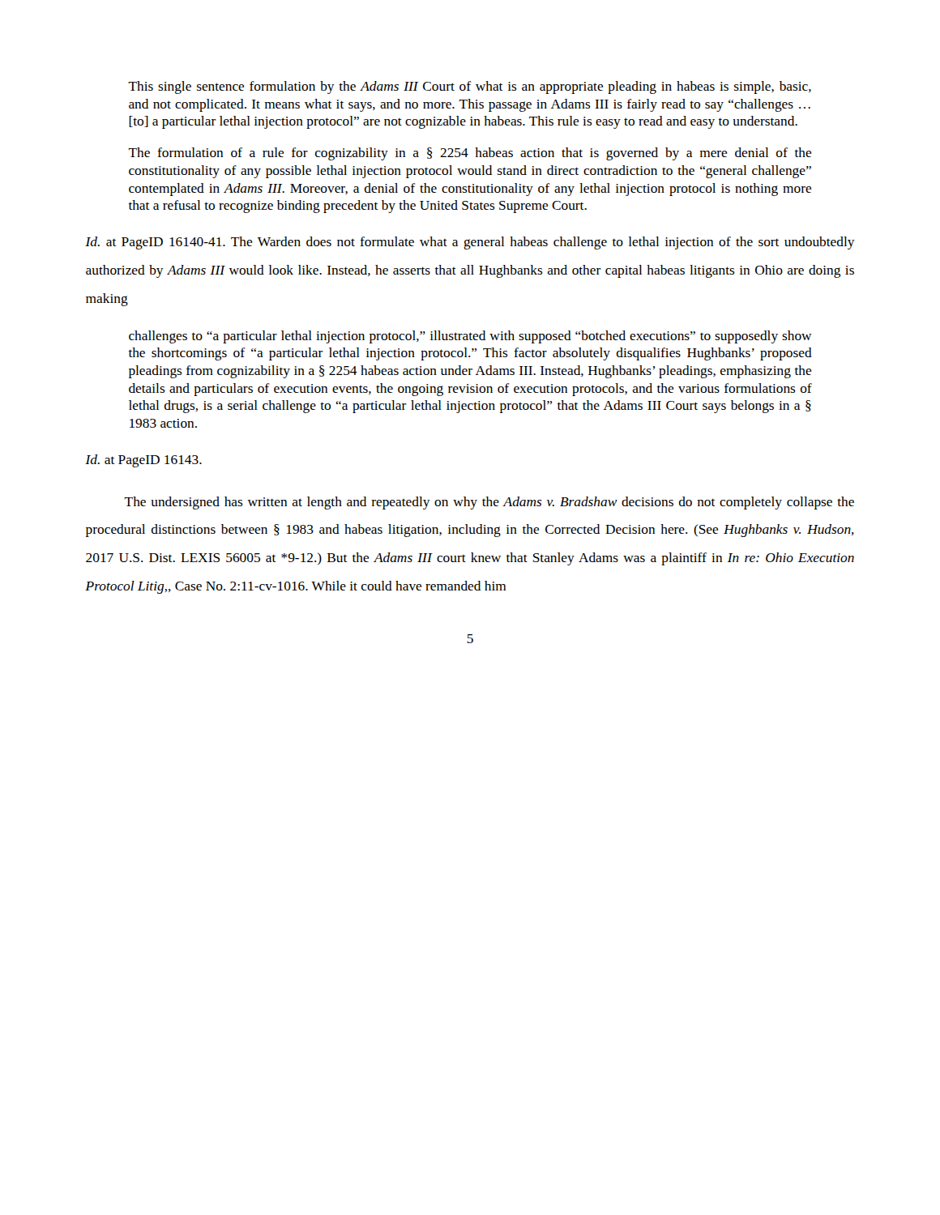This single sentence formulation by the Adams III Court of what is an appropriate pleading in habeas is simple, basic, and not complicated. It means what it says, and no more. This passage in Adams III is fairly read to say “challenges … [to] a particular lethal injection protocol” are not cognizable in habeas. This rule is easy to read and easy to understand.
The formulation of a rule for cognizability in a § 2254 habeas action that is governed by a mere denial of the constitutionality of any possible lethal injection protocol would stand in direct contradiction to the “general challenge” contemplated in Adams III. Moreover, a denial of the constitutionality of any lethal injection protocol is nothing more that a refusal to recognize binding precedent by the United States Supreme Court.
Id. at PageID 16140-41. The Warden does not formulate what a general habeas challenge to lethal injection of the sort undoubtedly authorized by Adams III would look like. Instead, he asserts that all Hughbanks and other capital habeas litigants in Ohio are doing is making
challenges to “a particular lethal injection protocol,” illustrated with supposed “botched executions” to supposedly show the shortcomings of “a particular lethal injection protocol.” This factor absolutely disqualifies Hughbanks’ proposed pleadings from cognizability in a § 2254 habeas action under Adams III. Instead, Hughbanks’ pleadings, emphasizing the details and particulars of execution events, the ongoing revision of execution protocols, and the various formulations of lethal drugs, is a serial challenge to “a particular lethal injection protocol” that the Adams III Court says belongs in a § 1983 action.
Id. at PageID 16143.
The undersigned has written at length and repeatedly on why the Adams v. Bradshaw decisions do not completely collapse the procedural distinctions between § 1983 and habeas litigation, including in the Corrected Decision here. (See Hughbanks v. Hudson, 2017 U.S. Dist. LEXIS 56005 at *9-12.) But the Adams III court knew that Stanley Adams was a plaintiff in In re: Ohio Execution Protocol Litig,, Case No. 2:11-cv-1016. While it could have remanded him
5